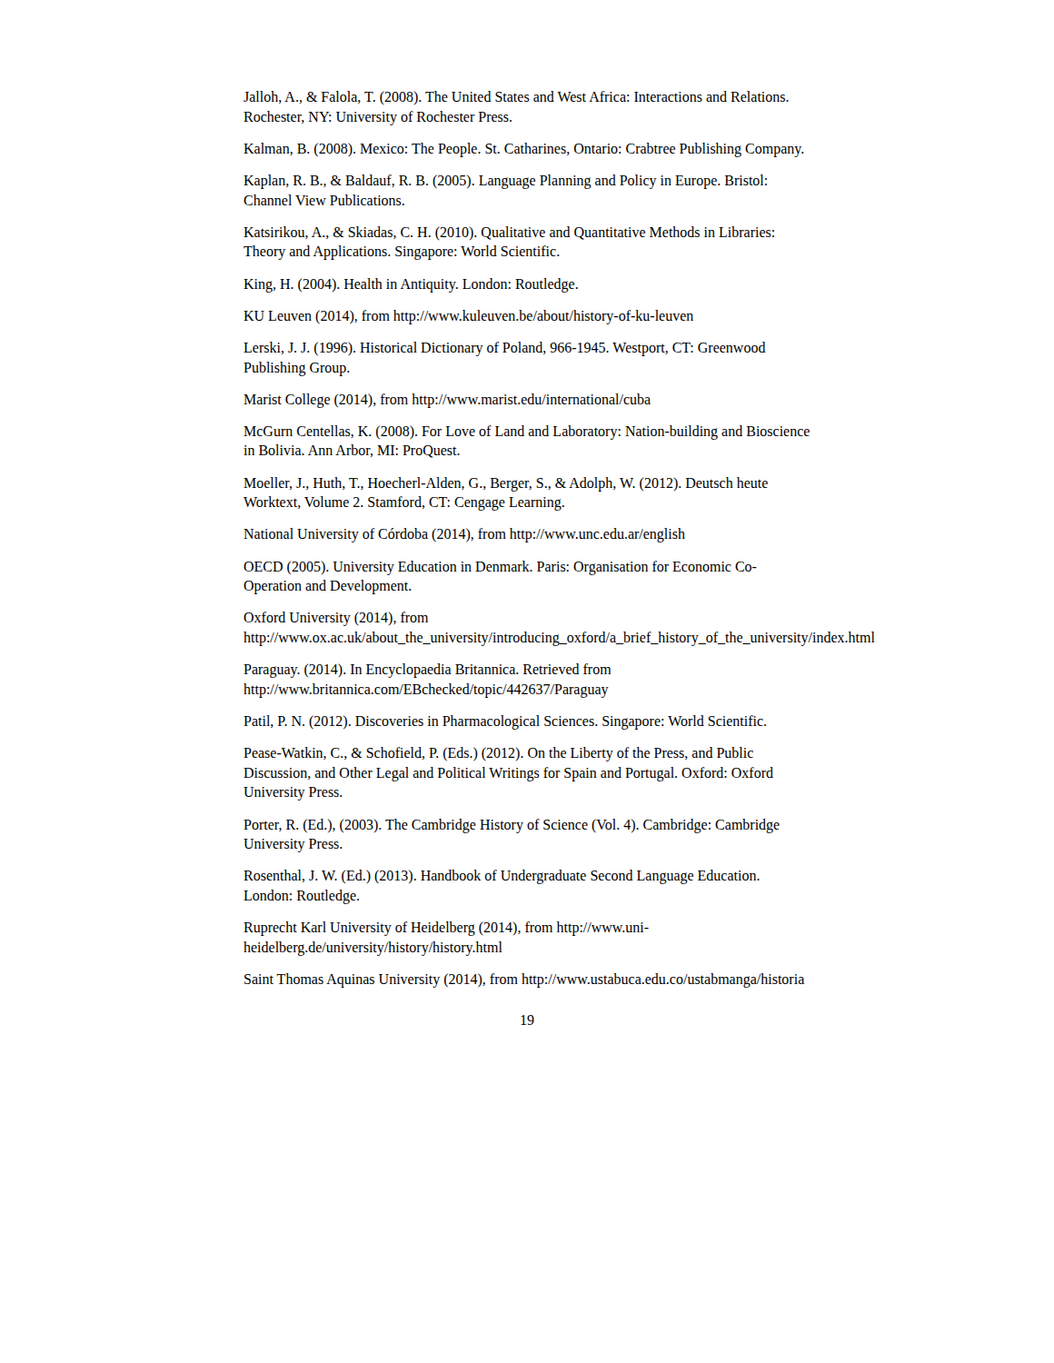Jalloh, A., & Falola, T. (2008). The United States and West Africa: Interactions and Relations. Rochester, NY: University of Rochester Press.
Kalman, B. (2008). Mexico: The People. St. Catharines, Ontario: Crabtree Publishing Company.
Kaplan, R. B., & Baldauf, R. B. (2005). Language Planning and Policy in Europe. Bristol: Channel View Publications.
Katsirikou, A., & Skiadas, C. H. (2010). Qualitative and Quantitative Methods in Libraries: Theory and Applications. Singapore: World Scientific.
King, H. (2004). Health in Antiquity. London: Routledge.
KU Leuven (2014), from http://www.kuleuven.be/about/history-of-ku-leuven
Lerski, J. J. (1996). Historical Dictionary of Poland, 966-1945. Westport, CT: Greenwood Publishing Group.
Marist College (2014), from http://www.marist.edu/international/cuba
McGurn Centellas, K. (2008). For Love of Land and Laboratory: Nation-building and Bioscience in Bolivia. Ann Arbor, MI: ProQuest.
Moeller, J., Huth, T., Hoecherl-Alden, G., Berger, S., & Adolph, W. (2012). Deutsch heute Worktext, Volume 2. Stamford, CT: Cengage Learning.
National University of Córdoba (2014), from http://www.unc.edu.ar/english
OECD (2005). University Education in Denmark. Paris: Organisation for Economic Co-Operation and Development.
Oxford University (2014), from http://www.ox.ac.uk/about_the_university/introducing_oxford/a_brief_history_of_the_university/index.html
Paraguay. (2014). In Encyclopaedia Britannica. Retrieved from http://www.britannica.com/EBchecked/topic/442637/Paraguay
Patil, P. N. (2012). Discoveries in Pharmacological Sciences. Singapore: World Scientific.
Pease-Watkin, C., & Schofield, P. (Eds.) (2012). On the Liberty of the Press, and Public Discussion, and Other Legal and Political Writings for Spain and Portugal. Oxford: Oxford University Press.
Porter, R. (Ed.), (2003). The Cambridge History of Science (Vol. 4). Cambridge: Cambridge University Press.
Rosenthal, J. W. (Ed.) (2013). Handbook of Undergraduate Second Language Education. London: Routledge.
Ruprecht Karl University of Heidelberg (2014), from http://www.uni-heidelberg.de/university/history/history.html
Saint Thomas Aquinas University (2014), from http://www.ustabuca.edu.co/ustabmanga/historia
19